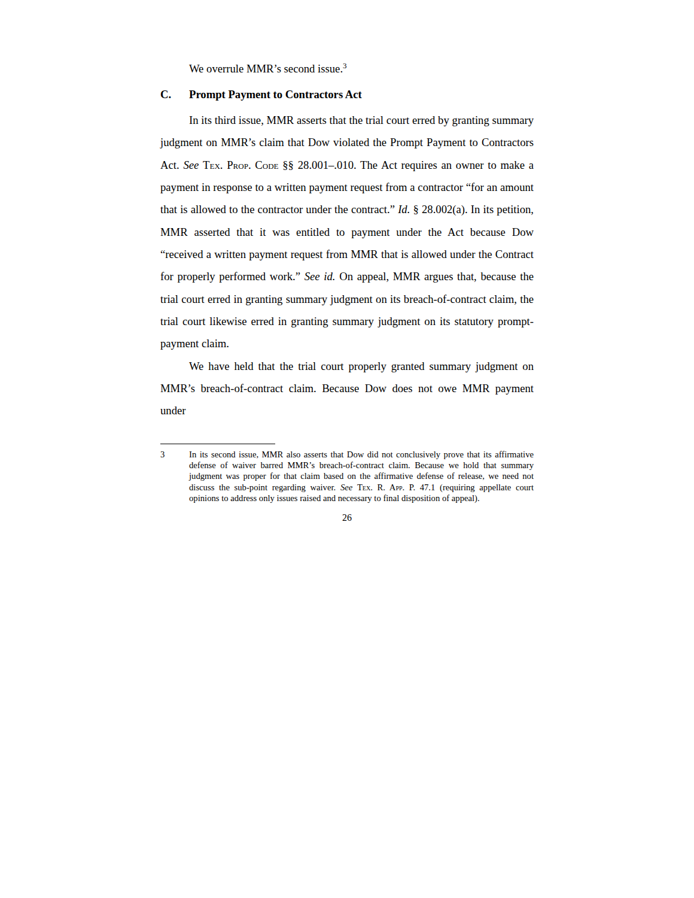We overrule MMR’s second issue.3
C. Prompt Payment to Contractors Act
In its third issue, MMR asserts that the trial court erred by granting summary judgment on MMR’s claim that Dow violated the Prompt Payment to Contractors Act. See Tex. Prop. Code §§ 28.001–.010. The Act requires an owner to make a payment in response to a written payment request from a contractor “for an amount that is allowed to the contractor under the contract.” Id. § 28.002(a). In its petition, MMR asserted that it was entitled to payment under the Act because Dow “received a written payment request from MMR that is allowed under the Contract for properly performed work.” See id. On appeal, MMR argues that, because the trial court erred in granting summary judgment on its breach-of-contract claim, the trial court likewise erred in granting summary judgment on its statutory prompt-payment claim.
We have held that the trial court properly granted summary judgment on MMR’s breach-of-contract claim. Because Dow does not owe MMR payment under
3 In its second issue, MMR also asserts that Dow did not conclusively prove that its affirmative defense of waiver barred MMR’s breach-of-contract claim. Because we hold that summary judgment was proper for that claim based on the affirmative defense of release, we need not discuss the sub-point regarding waiver. See Tex. R. App. P. 47.1 (requiring appellate court opinions to address only issues raised and necessary to final disposition of appeal).
26